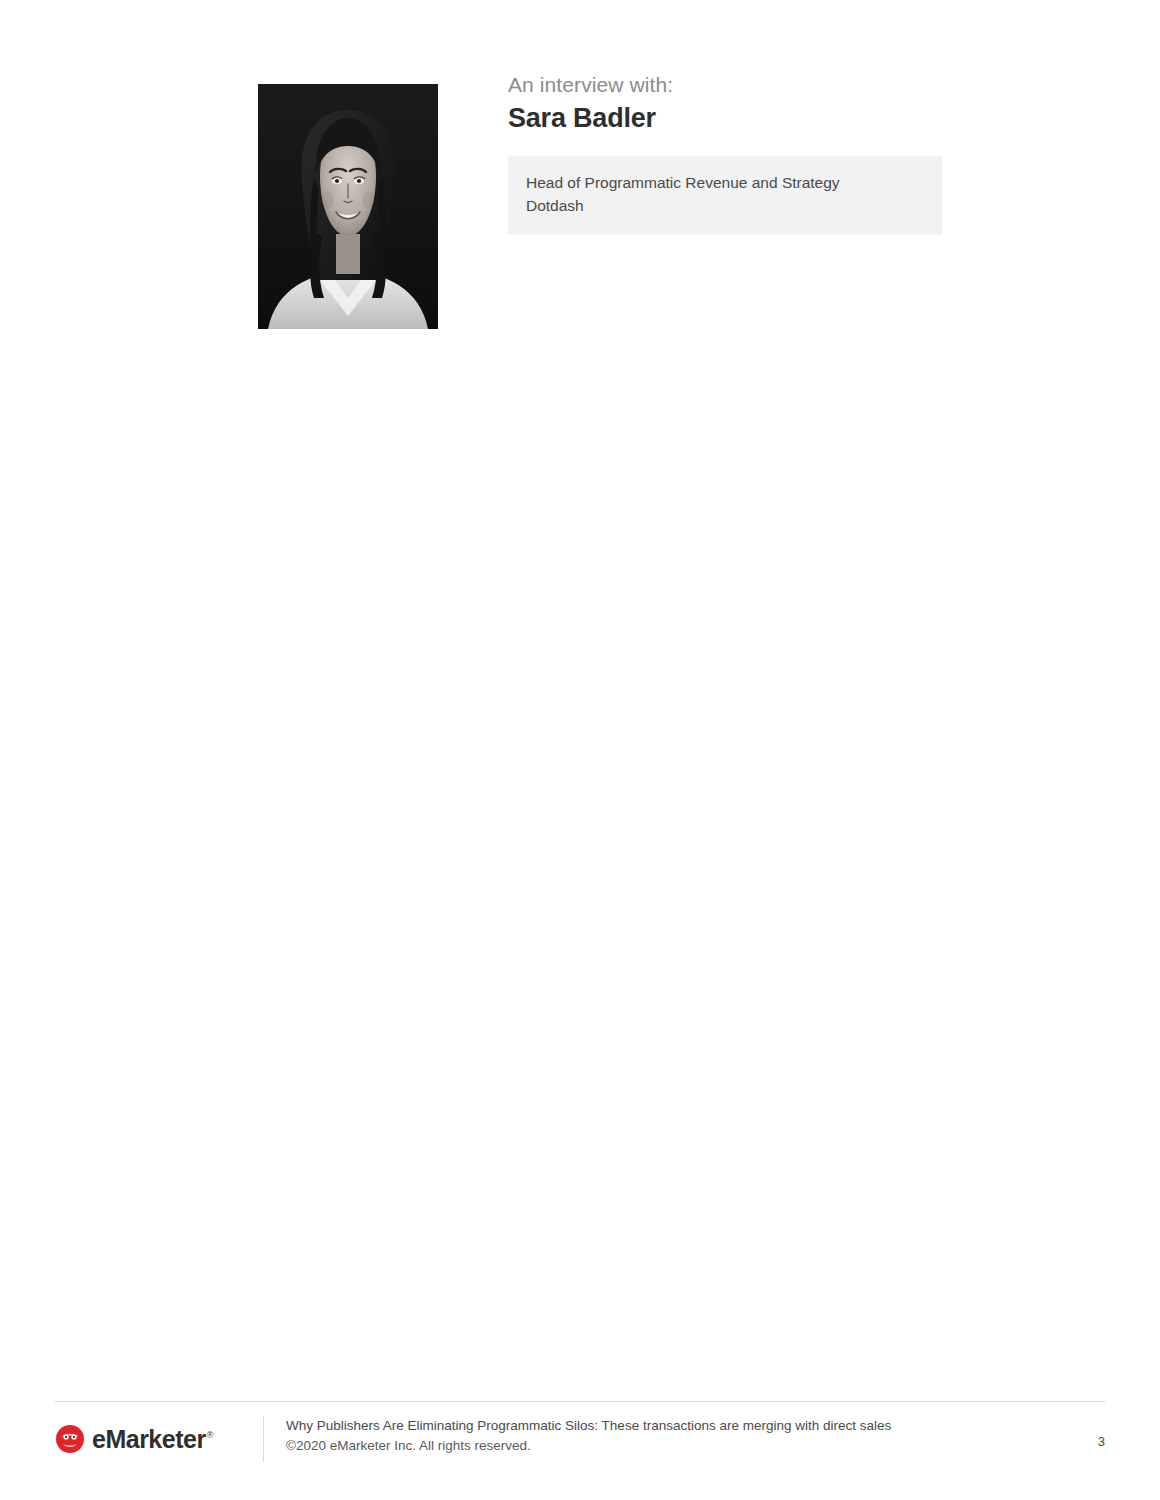An interview with:
Sara Badler
Head of Programmatic Revenue and Strategy
Dotdash
e Marketer®
Why Publishers Are Eliminating Programmatic Silos: These transactions are merging with direct sales ©2020 eMarketer Inc. All rights reserved.
3